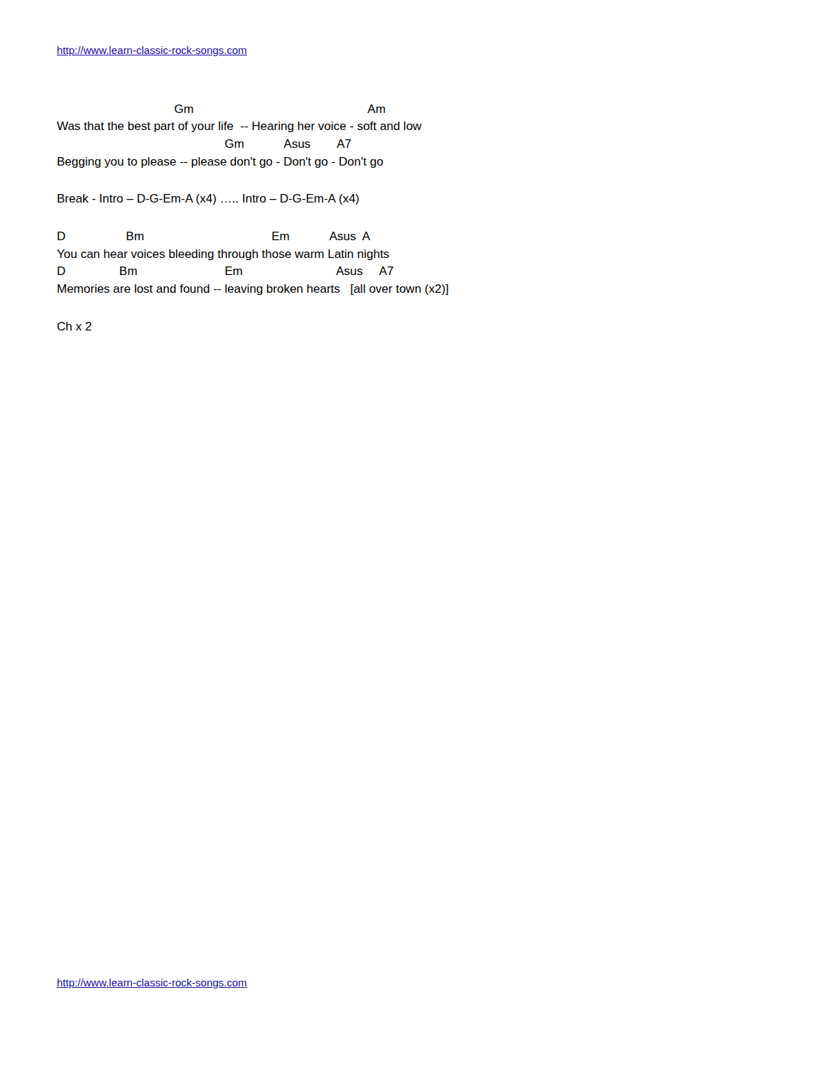http://www.learn-classic-rock-songs.com
                                   Gm                                                    Am
Was that the best part of your life  -- Hearing her voice - soft and low
                                                  Gm            Asus        A7
Begging you to please -- please don't go - Don't go - Don't go
Break - Intro – D-G-Em-A (x4) ….. Intro – D-G-Em-A (x4)
D                  Bm                                      Em            Asus  A
You can hear voices bleeding through those warm Latin nights
D                Bm                          Em                            Asus     A7
Memories are lost and found -- leaving broken hearts   [all over town (x2)]
Ch x 2
http://www.learn-classic-rock-songs.com